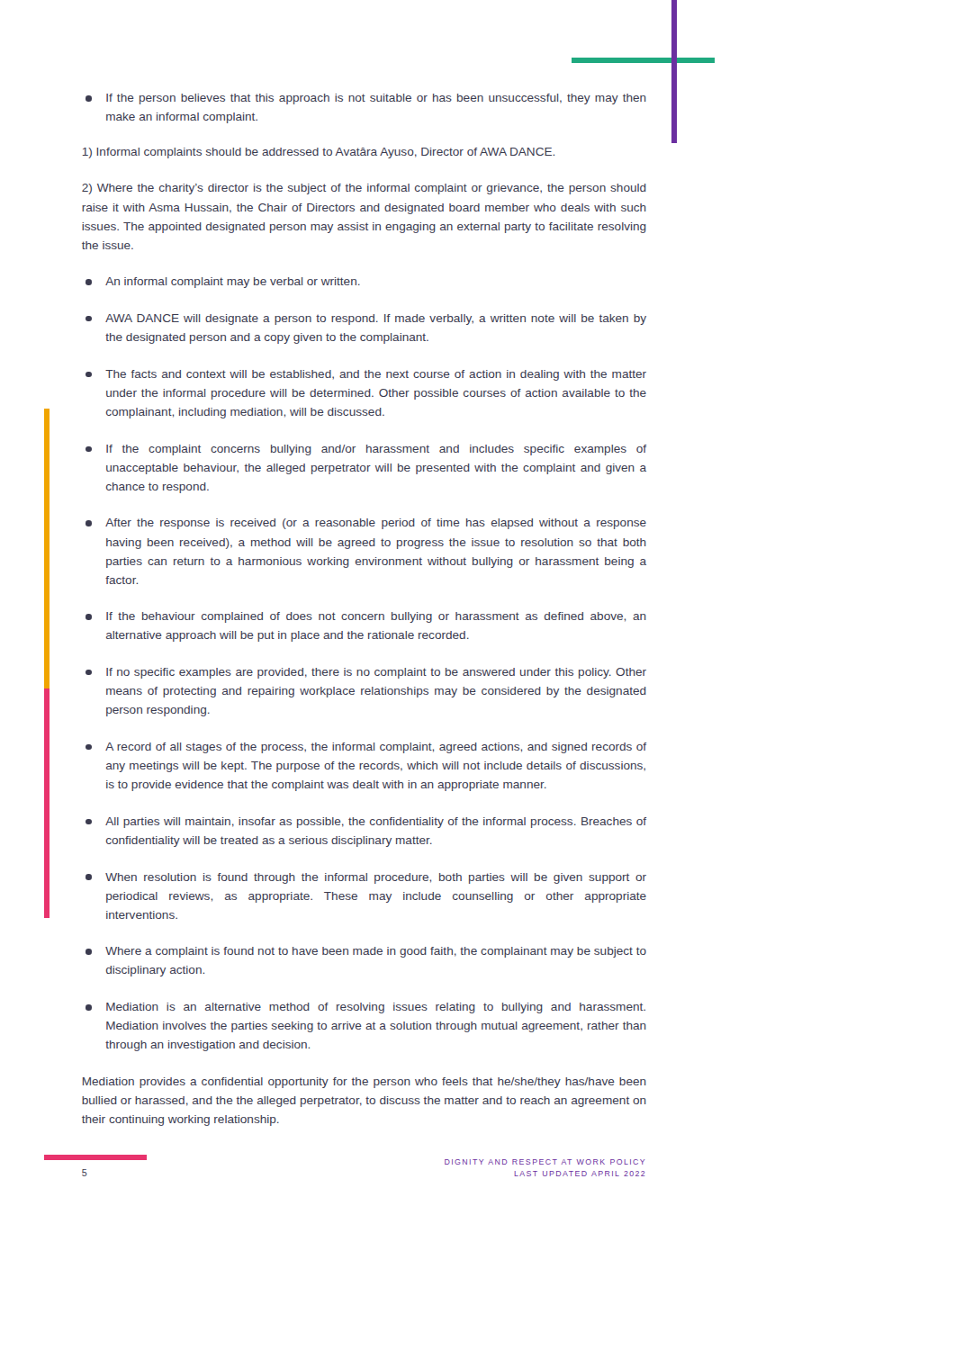If the person believes that this approach is not suitable or has been unsuccessful, they may then make an informal complaint.
1) Informal complaints should be addressed to Avatâra Ayuso, Director of AWA DANCE.
2) Where the charity’s director is the subject of the informal complaint or grievance, the person should raise it with Asma Hussain, the Chair of Directors and designated board member who deals with such issues. The appointed designated person may assist in engaging an external party to facilitate resolving the issue.
An informal complaint may be verbal or written.
AWA DANCE will designate a person to respond. If made verbally, a written note will be taken by the designated person and a copy given to the complainant.
The facts and context will be established, and the next course of action in dealing with the matter under the informal procedure will be determined. Other possible courses of action available to the complainant, including mediation, will be discussed.
If the complaint concerns bullying and/or harassment and includes specific examples of unacceptable behaviour, the alleged perpetrator will be presented with the complaint and given a chance to respond.
After the response is received (or a reasonable period of time has elapsed without a response having been received), a method will be agreed to progress the issue to resolution so that both parties can return to a harmonious working environment without bullying or harassment being a factor.
If the behaviour complained of does not concern bullying or harassment as defined above, an alternative approach will be put in place and the rationale recorded.
If no specific examples are provided, there is no complaint to be answered under this policy. Other means of protecting and repairing workplace relationships may be considered by the designated person responding.
A record of all stages of the process, the informal complaint, agreed actions, and signed records of any meetings will be kept. The purpose of the records, which will not include details of discussions, is to provide evidence that the complaint was dealt with in an appropriate manner.
All parties will maintain, insofar as possible, the confidentiality of the informal process. Breaches of confidentiality will be treated as a serious disciplinary matter.
When resolution is found through the informal procedure, both parties will be given support or periodical reviews, as appropriate. These may include counselling or other appropriate interventions.
Where a complaint is found not to have been made in good faith, the complainant may be subject to disciplinary action.
Mediation is an alternative method of resolving issues relating to bullying and harassment. Mediation involves the parties seeking to arrive at a solution through mutual agreement, rather than through an investigation and decision.
Mediation provides a confidential opportunity for the person who feels that he/she/they has/have been bullied or harassed, and the the alleged perpetrator, to discuss the matter and to reach an agreement on their continuing working relationship.
5
DIGNITY AND RESPECT AT WORK POLICY
LAST UPDATED APRIL 2022